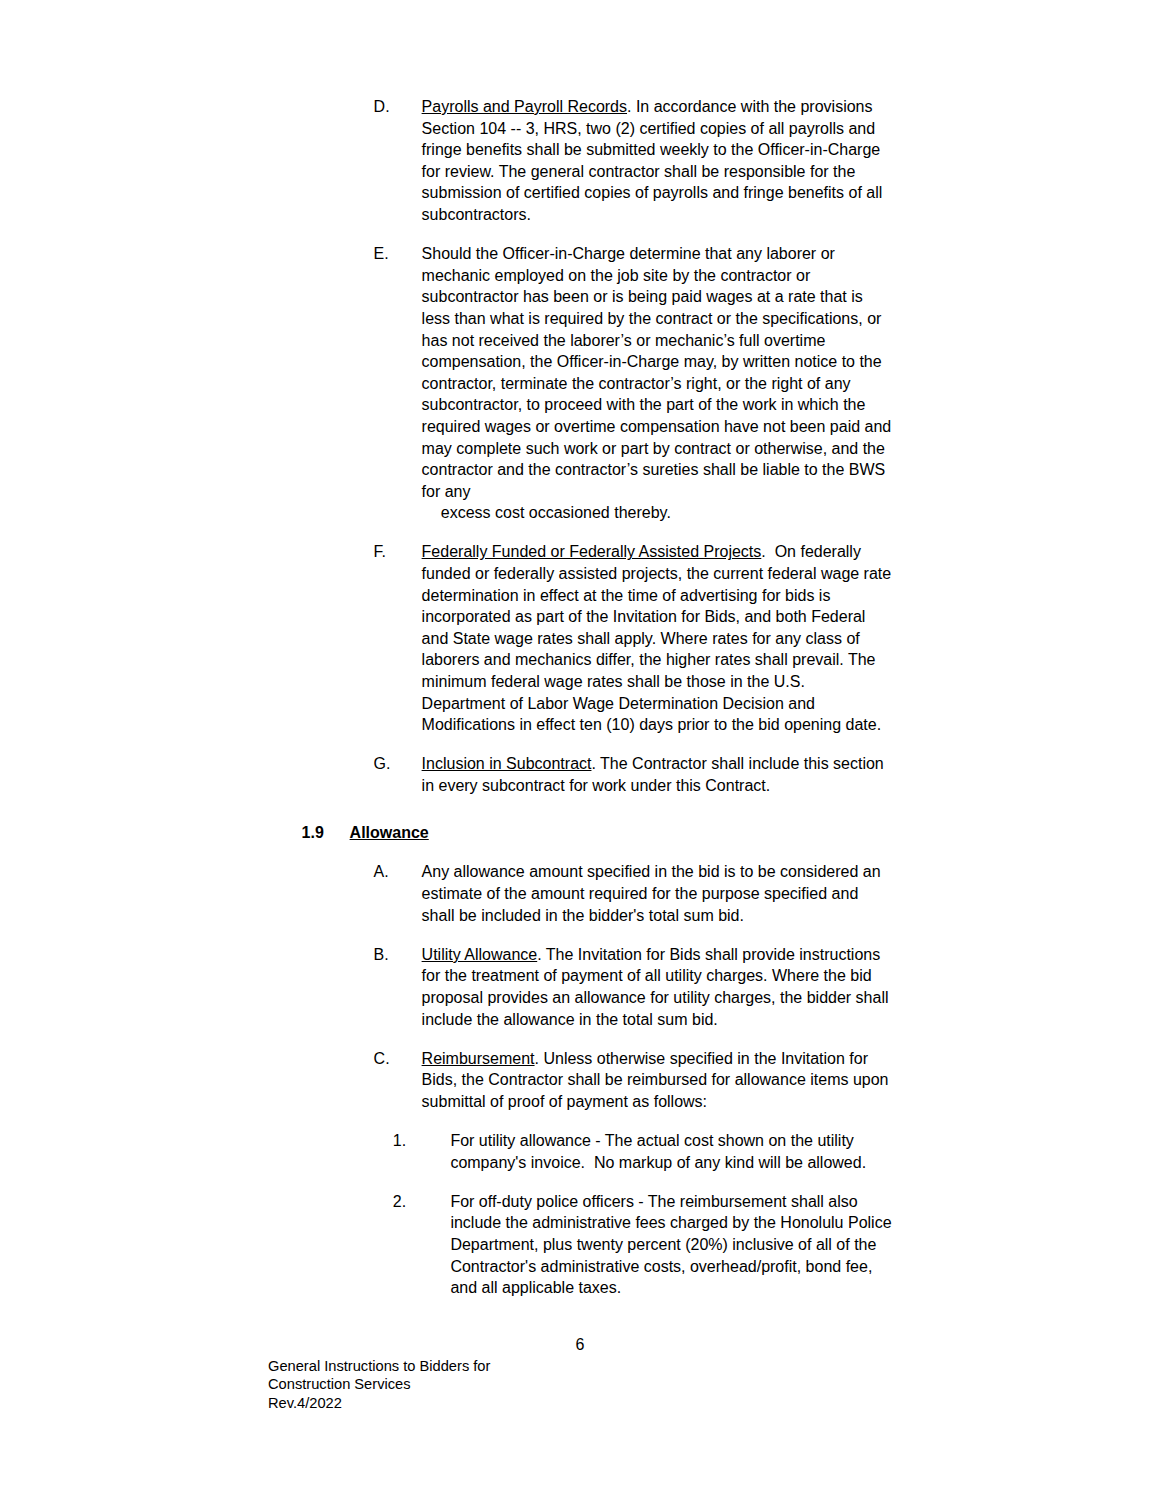D.
Payrolls and Payroll Records. In accordance with the provisions Section 104 -- 3, HRS, two (2) certified copies of all payrolls and fringe benefits shall be submitted weekly to the Officer-in-Charge for review. The general contractor shall be responsible for the submission of certified copies of payrolls and fringe benefits of all subcontractors.
E.
Should the Officer-in-Charge determine that any laborer or mechanic employed on the job site by the contractor or subcontractor has been or is being paid wages at a rate that is less than what is required by the contract or the specifications, or has not received the laborer’s or mechanic’s full overtime compensation, the Officer-in-Charge may, by written notice to the contractor, terminate the contractor’s right, or the right of any subcontractor, to proceed with the part of the work in which the required wages or overtime compensation have not been paid and may complete such work or part by contract or otherwise, and the contractor and the contractor’s sureties shall be liable to the BWS for any excess cost occasioned thereby.
F.
Federally Funded or Federally Assisted Projects. On federally funded or federally assisted projects, the current federal wage rate determination in effect at the time of advertising for bids is incorporated as part of the Invitation for Bids, and both Federal and State wage rates shall apply. Where rates for any class of laborers and mechanics differ, the higher rates shall prevail. The minimum federal wage rates shall be those in the U.S. Department of Labor Wage Determination Decision and Modifications in effect ten (10) days prior to the bid opening date.
G.
Inclusion in Subcontract. The Contractor shall include this section in every subcontract for work under this Contract.
1.9
Allowance
A.
Any allowance amount specified in the bid is to be considered an estimate of the amount required for the purpose specified and shall be included in the bidder's total sum bid.
B.
Utility Allowance. The Invitation for Bids shall provide instructions for the treatment of payment of all utility charges. Where the bid proposal provides an allowance for utility charges, the bidder shall include the allowance in the total sum bid.
C.
Reimbursement. Unless otherwise specified in the Invitation for Bids, the Contractor shall be reimbursed for allowance items upon submittal of proof of payment as follows:
1.
For utility allowance - The actual cost shown on the utility company's invoice. No markup of any kind will be allowed.
2.
For off-duty police officers - The reimbursement shall also include the administrative fees charged by the Honolulu Police Department, plus twenty percent (20%) inclusive of all of the Contractor's administrative costs, overhead/profit, bond fee, and all applicable taxes.
6
General Instructions to Bidders for
Construction Services
Rev.4/2022